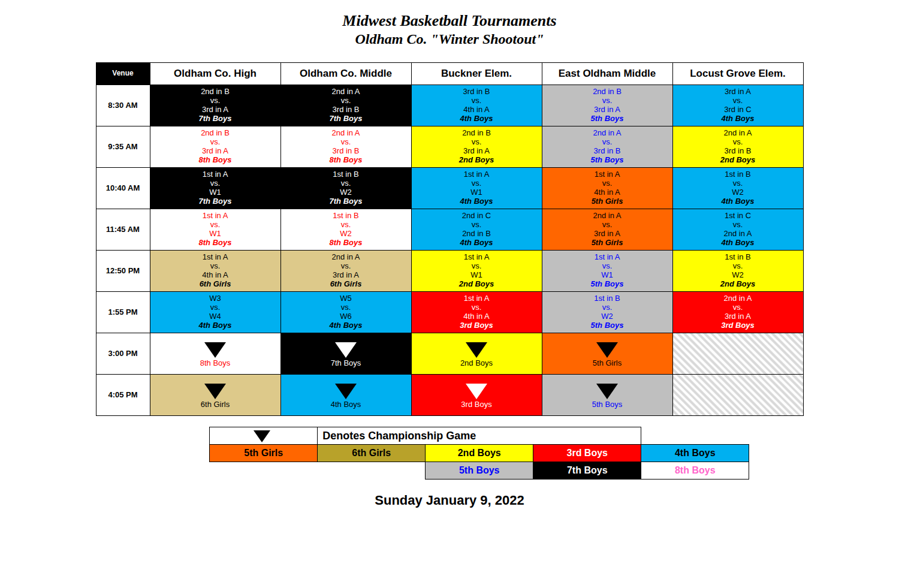Midwest Basketball Tournaments
Oldham Co. "Winter Shootout"
| Venue | Oldham Co. High | Oldham Co. Middle | Buckner Elem. | East Oldham Middle | Locust Grove Elem. |
| --- | --- | --- | --- | --- | --- |
| 8:30 AM | 2nd in B vs. 3rd in A 7th Boys | 2nd in A vs. 3rd in B 7th Boys | 3rd in B vs. 4th in A 4th Boys | 2nd in B vs. 3rd in A 5th Boys | 3rd in A vs. 3rd in C 4th Boys |
| 9:35 AM | 2nd in B vs. 3rd in A 8th Boys | 2nd in A vs. 3rd in B 8th Boys | 2nd in B vs. 3rd in A 2nd Boys | 2nd in A vs. 3rd in B 5th Boys | 2nd in A vs. 3rd in B 2nd Boys |
| 10:40 AM | 1st in A vs. W1 7th Boys | 1st in B vs. W2 7th Boys | 1st in A vs. W1 4th Boys | 1st in A vs. 4th in A 5th Girls | 1st in B vs. W2 4th Boys |
| 11:45 AM | 1st in A vs. W1 8th Boys | 1st in B vs. W2 8th Boys | 2nd in C vs. 2nd in B 4th Boys | 2nd in A vs. 3rd in A 5th Girls | 1st in C vs. 2nd in A 4th Boys |
| 12:50 PM | 1st in A vs. 4th in A 6th Girls | 2nd in A vs. 3rd in A 6th Girls | 1st in A vs. W1 2nd Boys | 1st in A vs. W1 5th Boys | 1st in B vs. W2 2nd Boys |
| 1:55 PM | W3 vs. W4 4th Boys | W5 vs. W6 4th Boys | 1st in A vs. 4th in A 3rd Boys | 1st in B vs. W2 5th Boys | 2nd in A vs. 3rd in A 3rd Boys |
| 3:00 PM | 8th Boys | 7th Boys | 2nd Boys | 5th Girls | |
| 4:05 PM | 6th Girls | 4th Boys | 3rd Boys | 5th Boys | |
| | | Denotes Championship Game | |
| | 5th Girls | 6th Girls | 2nd Boys | 3rd Boys | 4th Boys |
| | | | 5th Boys | 7th Boys | 8th Boys |
Sunday January 9, 2022